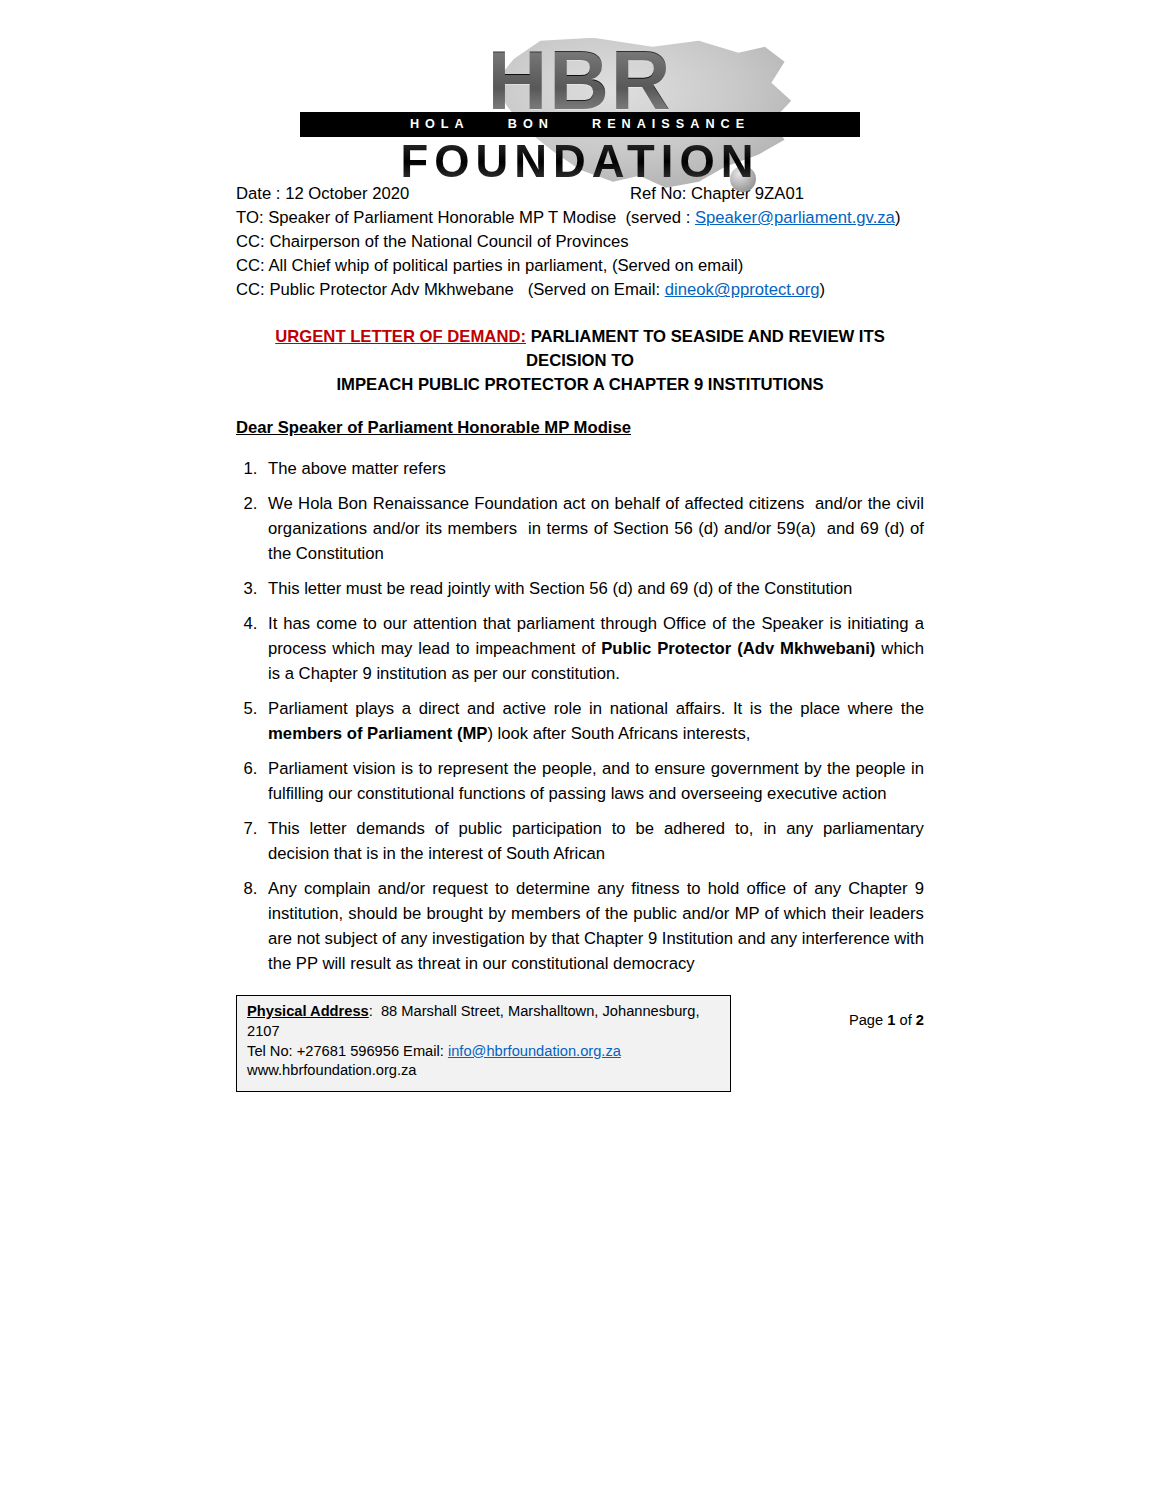HBR
HOLA BON RENAISSANCE
FOUNDATION
Date : 12 October 2020 Ref No: Chapter 9ZA01
TO: Speaker of Parliament Honorable MP T Modise (served : Speaker@parliament.gv.za)
CC: Chairperson of the National Council of Provinces
CC: All Chief whip of political parties in parliament, (Served on email)
CC: Public Protector Adv Mkhwebane (Served on Email: dineok@pprotect.org)
URGENT LETTER OF DEMAND: PARLIAMENT TO SEASIDE AND REVIEW ITS DECISION TO IMPEACH PUBLIC PROTECTOR A CHAPTER 9 INSTITUTIONS
Dear Speaker of Parliament Honorable MP Modise
The above matter refers
We Hola Bon Renaissance Foundation act on behalf of affected citizens and/or the civil organizations and/or its members in terms of Section 56 (d) and/or 59(a) and 69 (d) of the Constitution
This letter must be read jointly with Section 56 (d) and 69 (d) of the Constitution
It has come to our attention that parliament through Office of the Speaker is initiating a process which may lead to impeachment of Public Protector (Adv Mkhwebani) which is a Chapter 9 institution as per our constitution.
Parliament plays a direct and active role in national affairs. It is the place where the members of Parliament (MP) look after South Africans interests,
Parliament vision is to represent the people, and to ensure government by the people in fulfilling our constitutional functions of passing laws and overseeing executive action
This letter demands of public participation to be adhered to, in any parliamentary decision that is in the interest of South African
Any complain and/or request to determine any fitness to hold office of any Chapter 9 institution, should be brought by members of the public and/or MP of which their leaders are not subject of any investigation by that Chapter 9 Institution and any interference with the PP will result as threat in our constitutional democracy
Physical Address: 88 Marshall Street, Marshalltown, Johannesburg, 2107
Tel No: +27681 596956 Email: info@hbrfoundation.org.za
www.hbrfoundation.org.za
Page 1 of 2